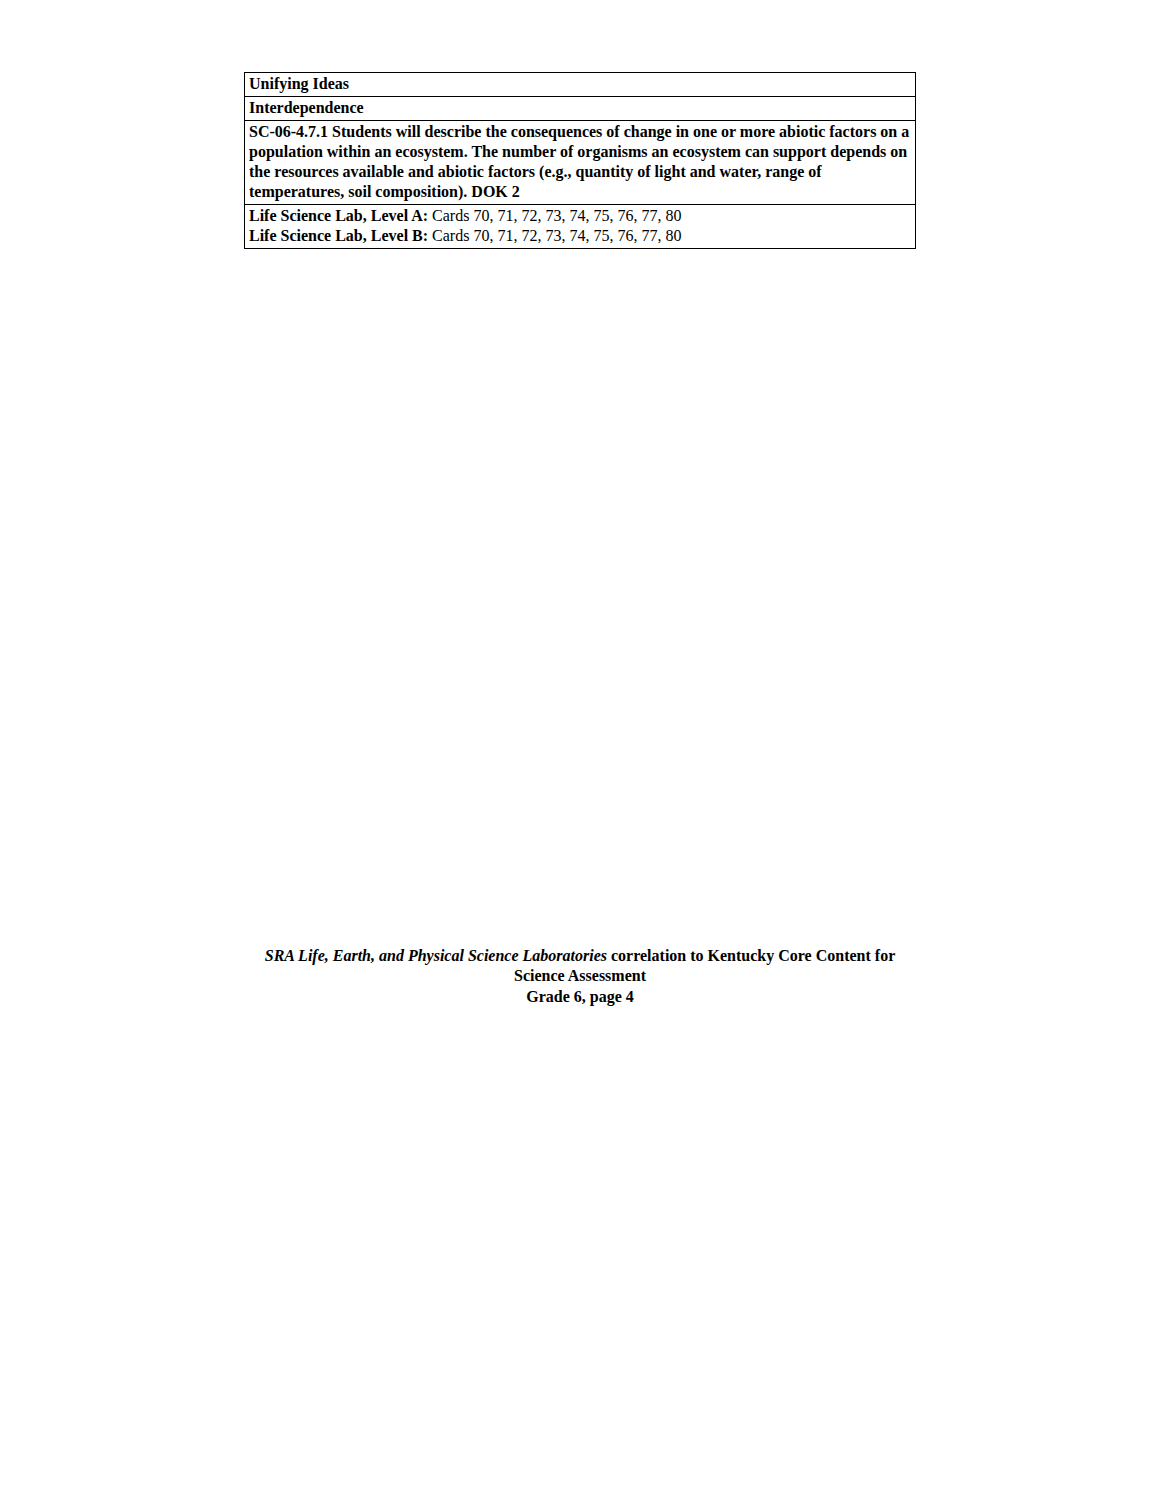| Unifying Ideas |
| Interdependence |
| SC-06-4.7.1 Students will describe the consequences of change in one or more abiotic factors on a population within an ecosystem. The number of organisms an ecosystem can support depends on the resources available and abiotic factors (e.g., quantity of light and water, range of temperatures, soil composition). DOK 2 |
| Life Science Lab, Level A: Cards 70, 71, 72, 73, 74, 75, 76, 77, 80 Life Science Lab, Level B: Cards 70, 71, 72, 73, 74, 75, 76, 77, 80 |
SRA Life, Earth, and Physical Science Laboratories correlation to Kentucky Core Content for Science Assessment
Grade 6, page 4